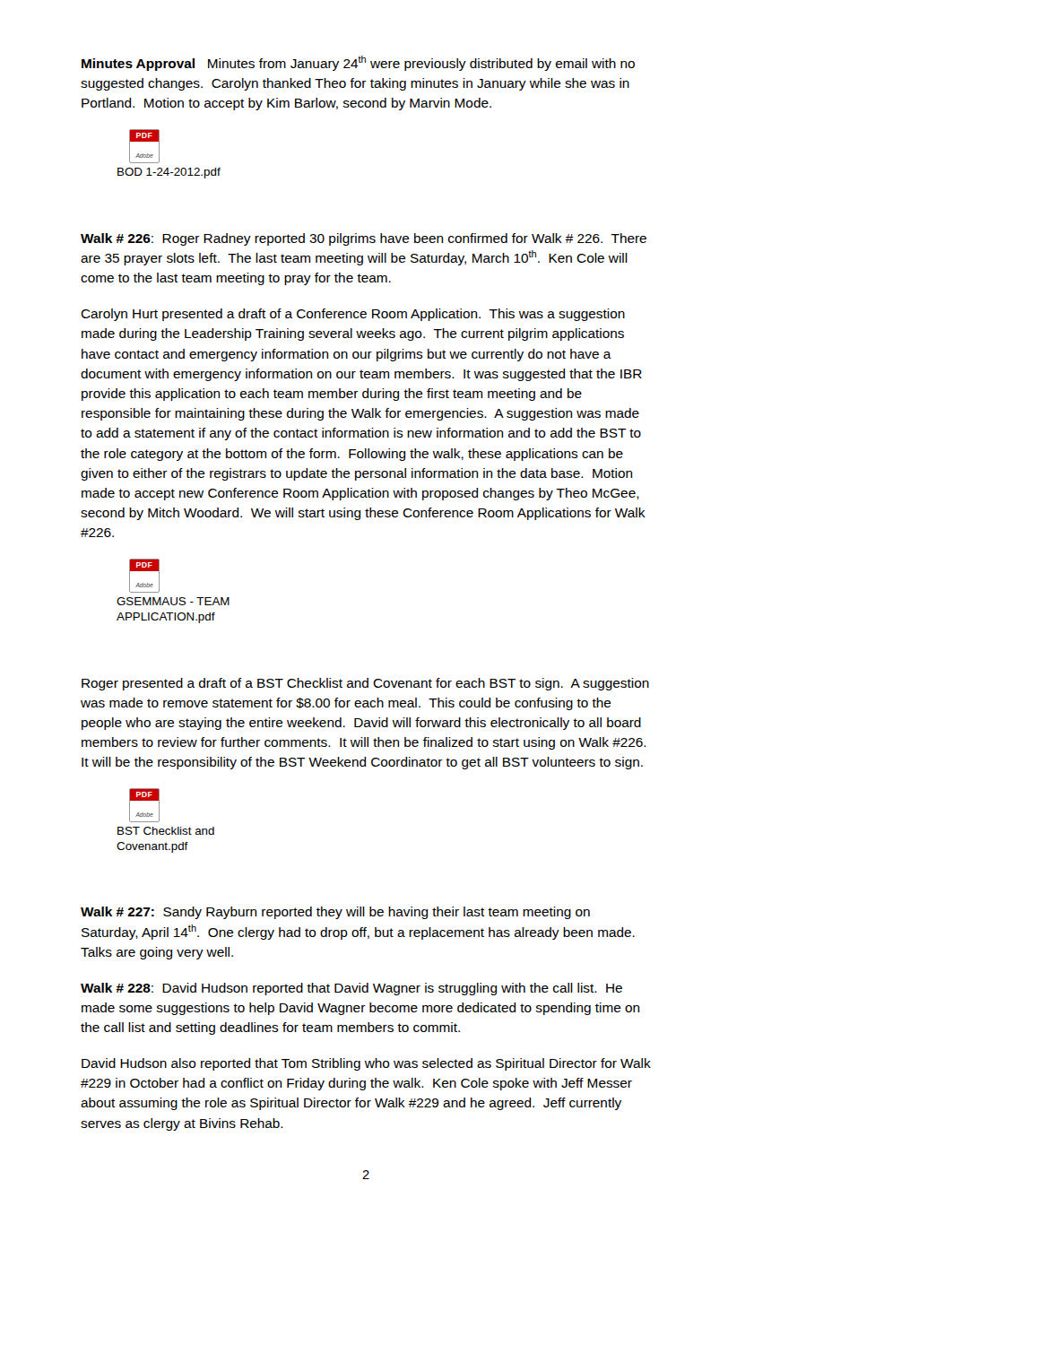Minutes Approval Minutes from January 24th were previously distributed by email with no suggested changes. Carolyn thanked Theo for taking minutes in January while she was in Portland. Motion to accept by Kim Barlow, second by Marvin Mode.
BOD 1-24-2012.pdf
Walk # 226: Roger Radney reported 30 pilgrims have been confirmed for Walk # 226. There are 35 prayer slots left. The last team meeting will be Saturday, March 10th. Ken Cole will come to the last team meeting to pray for the team.
Carolyn Hurt presented a draft of a Conference Room Application. This was a suggestion made during the Leadership Training several weeks ago. The current pilgrim applications have contact and emergency information on our pilgrims but we currently do not have a document with emergency information on our team members. It was suggested that the IBR provide this application to each team member during the first team meeting and be responsible for maintaining these during the Walk for emergencies. A suggestion was made to add a statement if any of the contact information is new information and to add the BST to the role category at the bottom of the form. Following the walk, these applications can be given to either of the registrars to update the personal information in the data base. Motion made to accept new Conference Room Application with proposed changes by Theo McGee, second by Mitch Woodard. We will start using these Conference Room Applications for Walk #226.
GSEMMAUS - TEAM APPLICATION.pdf
Roger presented a draft of a BST Checklist and Covenant for each BST to sign. A suggestion was made to remove statement for $8.00 for each meal. This could be confusing to the people who are staying the entire weekend. David will forward this electronically to all board members to review for further comments. It will then be finalized to start using on Walk #226. It will be the responsibility of the BST Weekend Coordinator to get all BST volunteers to sign.
BST Checklist and Covenant.pdf
Walk # 227: Sandy Rayburn reported they will be having their last team meeting on Saturday, April 14th. One clergy had to drop off, but a replacement has already been made. Talks are going very well.
Walk # 228: David Hudson reported that David Wagner is struggling with the call list. He made some suggestions to help David Wagner become more dedicated to spending time on the call list and setting deadlines for team members to commit.
David Hudson also reported that Tom Stribling who was selected as Spiritual Director for Walk #229 in October had a conflict on Friday during the walk. Ken Cole spoke with Jeff Messer about assuming the role as Spiritual Director for Walk #229 and he agreed. Jeff currently serves as clergy at Bivins Rehab.
2